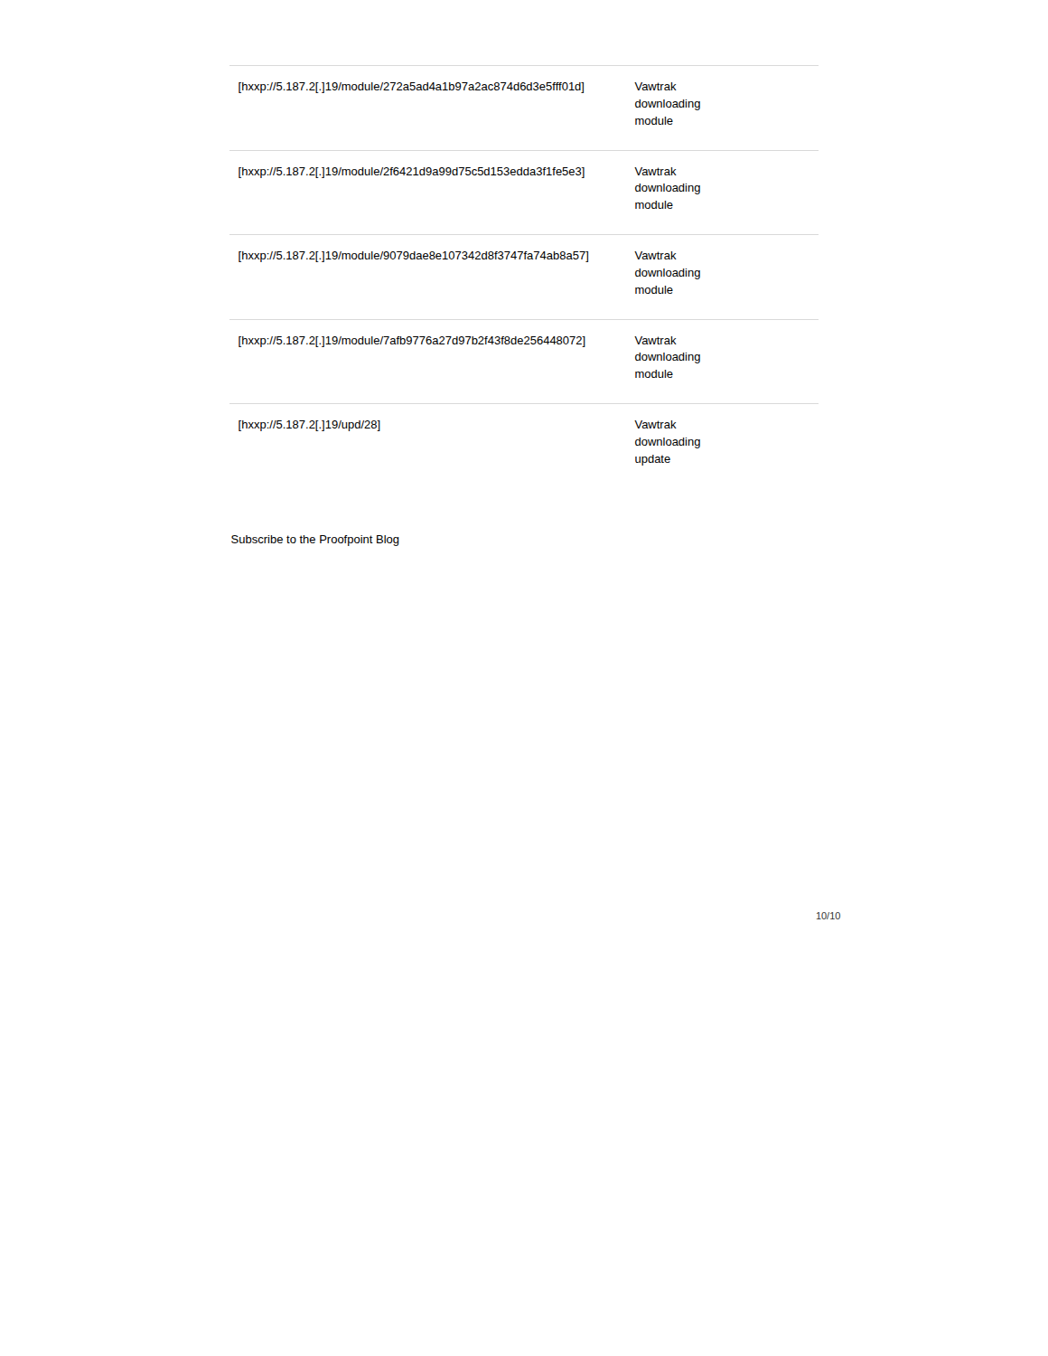| [hxxp://5.187.2[.]19/module/272a5ad4a1b97a2ac874d6d3e5fff01d] | Vawtrak downloading module |
| [hxxp://5.187.2[.]19/module/2f6421d9a99d75c5d153edda3f1fe5e3] | Vawtrak downloading module |
| [hxxp://5.187.2[.]19/module/9079dae8e107342d8f3747fa74ab8a57] | Vawtrak downloading module |
| [hxxp://5.187.2[.]19/module/7afb9776a27d97b2f43f8de256448072] | Vawtrak downloading module |
| [hxxp://5.187.2[.]19/upd/28] | Vawtrak downloading update |
Subscribe to the Proofpoint Blog
10/10